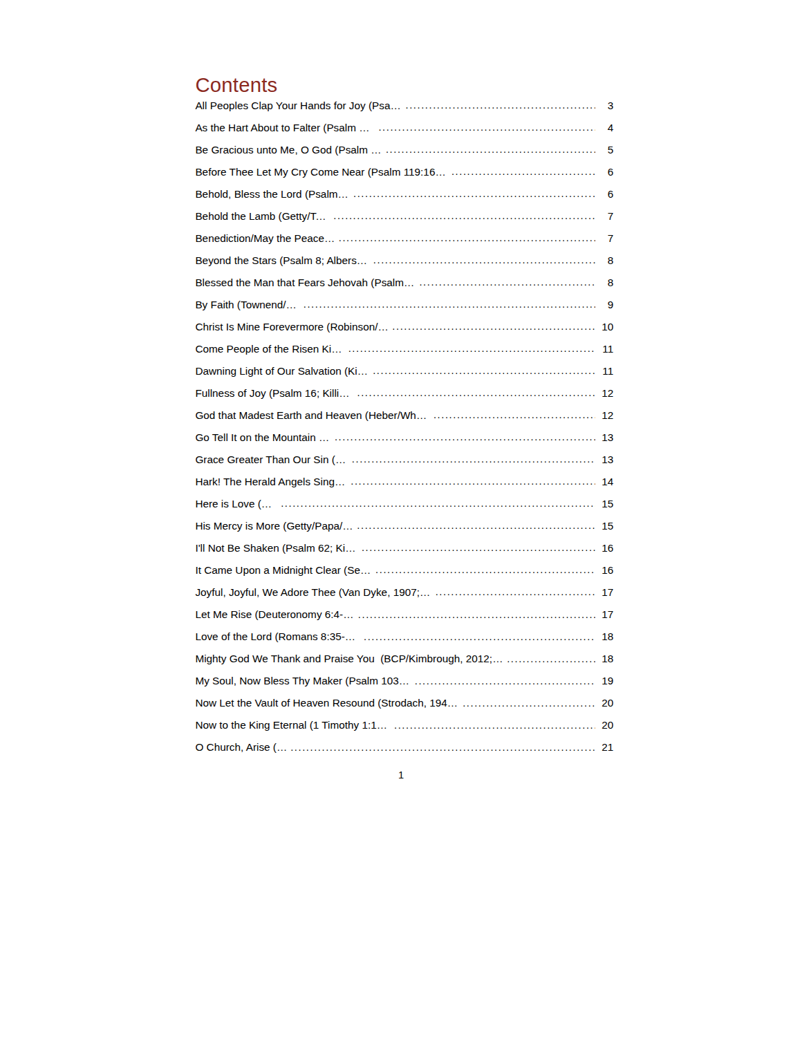Contents
All Peoples Clap Your Hands for Joy (Psalm 47; Poole, 1875)................................................................... 3
As the Hart About to Falter (Psalm 42; Westra, 1931)............................................................................ 4
Be Gracious unto Me, O God (Psalm 56; Wyeth, 1813)......................................................................... 5
Before Thee Let My Cry Come Near (Psalm 119:167-176; Read, 1786)................................................ 6
Behold, Bless the Lord (Psalm 134; Erb, 2019)....................................................................................... 6
Behold the Lamb (Getty/Townend, 2006).............................................................................................. 7
Benediction/May the Peace (Getty, 2009).......................................................................................... 7
Beyond the Stars (Psalm 8; Alberson/Moyer, 2016)............................................................................. 8
Blessed the Man that Fears Jehovah (Psalm 128; Lowry, 1875)............................................................ 8
By Faith (Townend/Getty, 2009)......................................................................................................... 9
Christ Is Mine Forevermore (Robinson/Tompson, 2016)..................................................................... 10
Come People of the Risen King (Getty, 2009)......................................................................................... 11
Dawning Light of Our Salvation (Kimbrough, 2014)............................................................................. 11
Fullness of Joy (Psalm 16; Killingsworth, 2017).................................................................................... 12
God that Madest Earth and Heaven (Heber/Whately, 1827/1855)..................................................... 12
Go Tell It on the Mountain (Anonymous)........................................................................................... 13
Grace Greater Than Our Sin (Johnston, 1911)....................................................................................... 13
Hark! The Herald Angels Sing (Wesley, 1739)....................................................................................... 14
Here is Love (Mark, 2005)....................................................................................................................... 15
His Mercy is More (Getty/Papa/Boswell, 2016)................................................................................... 15
I'll Not Be Shaken (Psalm 62; Kimbrough, 2015).................................................................................. 16
It Came Upon a Midnight Clear (Sears/Willis, 1850)............................................................................ 16
Joyful, Joyful, We Adore Thee (Van Dyke, 1907; Beethoven 1824)..................................................... 17
Let Me Rise (Deuteronomy 6:4-9; Soles, 1996)................................................................................... 17
Love of the Lord (Romans 8:35-39; Soles, 1994)................................................................................. 18
Mighty God We Thank and Praise You (BCP/Kimbrough, 2012; Beethoven, 1824)............................ 18
My Soul, Now Bless Thy Maker (Psalm 103; Gramann, 1525)............................................................. 19
Now Let the Vault of Heaven Resound (Strodach, 1945; Williams, 1906)........................................... 20
Now to the King Eternal (1 Timothy 1:17; Reagan, 2012)..................................................................... 20
O Church, Arise (Getty, 2016)..................................................................................................................... 21
1